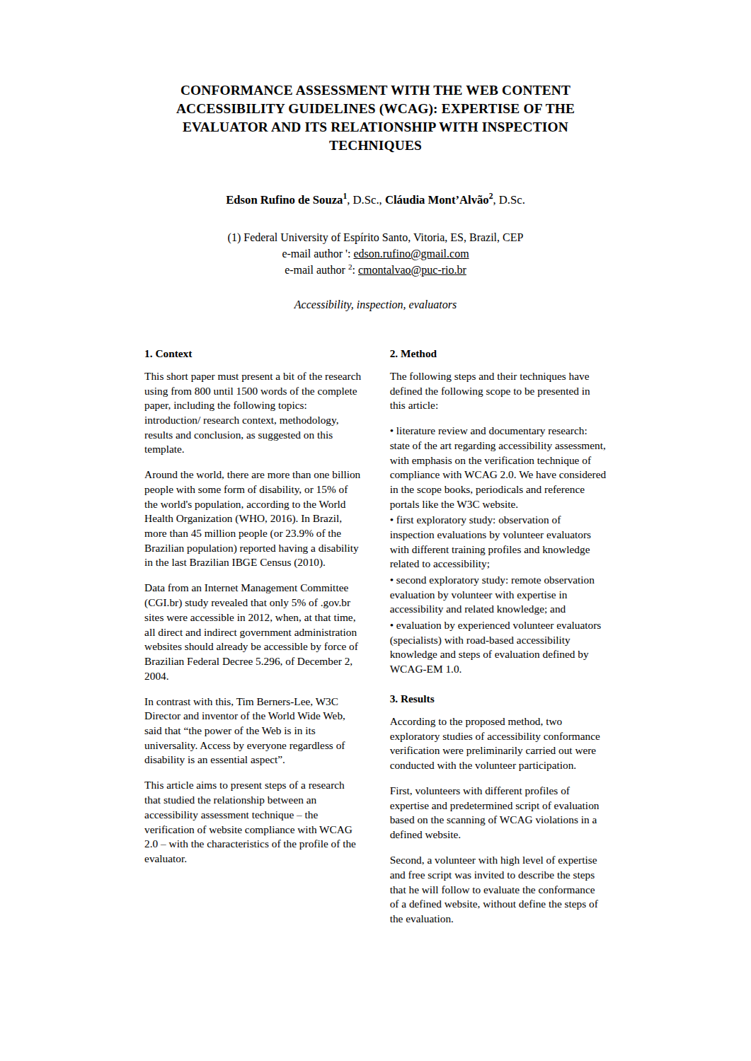Conformance Assessment with the Web Content Accessibility Guidelines (WCAG): Expertise of the Evaluator and its Relationship with Inspection Techniques
Edson Rufino de Souza1, D.Sc., Cláudia Mont’Alvão2, D.Sc.
(1) Federal University of Espírito Santo, Vitoria, ES, Brazil, CEP
e-mail author ': edson.rufino@gmail.com
e-mail author 2: cmontalvao@puc-rio.br
Accessibility, inspection, evaluators
1. Context
This short paper must present a bit of the research using from 800 until 1500 words of the complete paper, including the following topics: introduction/ research context, methodology, results and conclusion, as suggested on this template.
Around the world, there are more than one billion people with some form of disability, or 15% of the world's population, according to the World Health Organization (WHO, 2016). In Brazil, more than 45 million people (or 23.9% of the Brazilian population) reported having a disability in the last Brazilian IBGE Census (2010).
Data from an Internet Management Committee (CGI.br) study revealed that only 5% of .gov.br sites were accessible in 2012, when, at that time, all direct and indirect government administration websites should already be accessible by force of Brazilian Federal Decree 5.296, of December 2, 2004.
In contrast with this, Tim Berners-Lee, W3C Director and inventor of the World Wide Web, said that “the power of the Web is in its universality. Access by everyone regardless of disability is an essential aspect”.
This article aims to present steps of a research that studied the relationship between an accessibility assessment technique – the verification of website compliance with WCAG 2.0 – with the characteristics of the profile of the evaluator.
2. Method
The following steps and their techniques have defined the following scope to be presented in this article:
literature review and documentary research: state of the art regarding accessibility assessment, with emphasis on the verification technique of compliance with WCAG 2.0. We have considered in the scope books, periodicals and reference portals like the W3C website.
first exploratory study: observation of inspection evaluations by volunteer evaluators with different training profiles and knowledge related to accessibility;
second exploratory study: remote observation evaluation by volunteer with expertise in accessibility and related knowledge; and
evaluation by experienced volunteer evaluators (specialists) with road-based accessibility knowledge and steps of evaluation defined by WCAG-EM 1.0.
3. Results
According to the proposed method, two exploratory studies of accessibility conformance verification were preliminarily carried out were conducted with the volunteer participation.
First, volunteers with different profiles of expertise and predetermined script of evaluation based on the scanning of WCAG violations in a defined website.
Second, a volunteer with high level of expertise and free script was invited to describe the steps that he will follow to evaluate the conformance of a defined website, without define the steps of the evaluation.